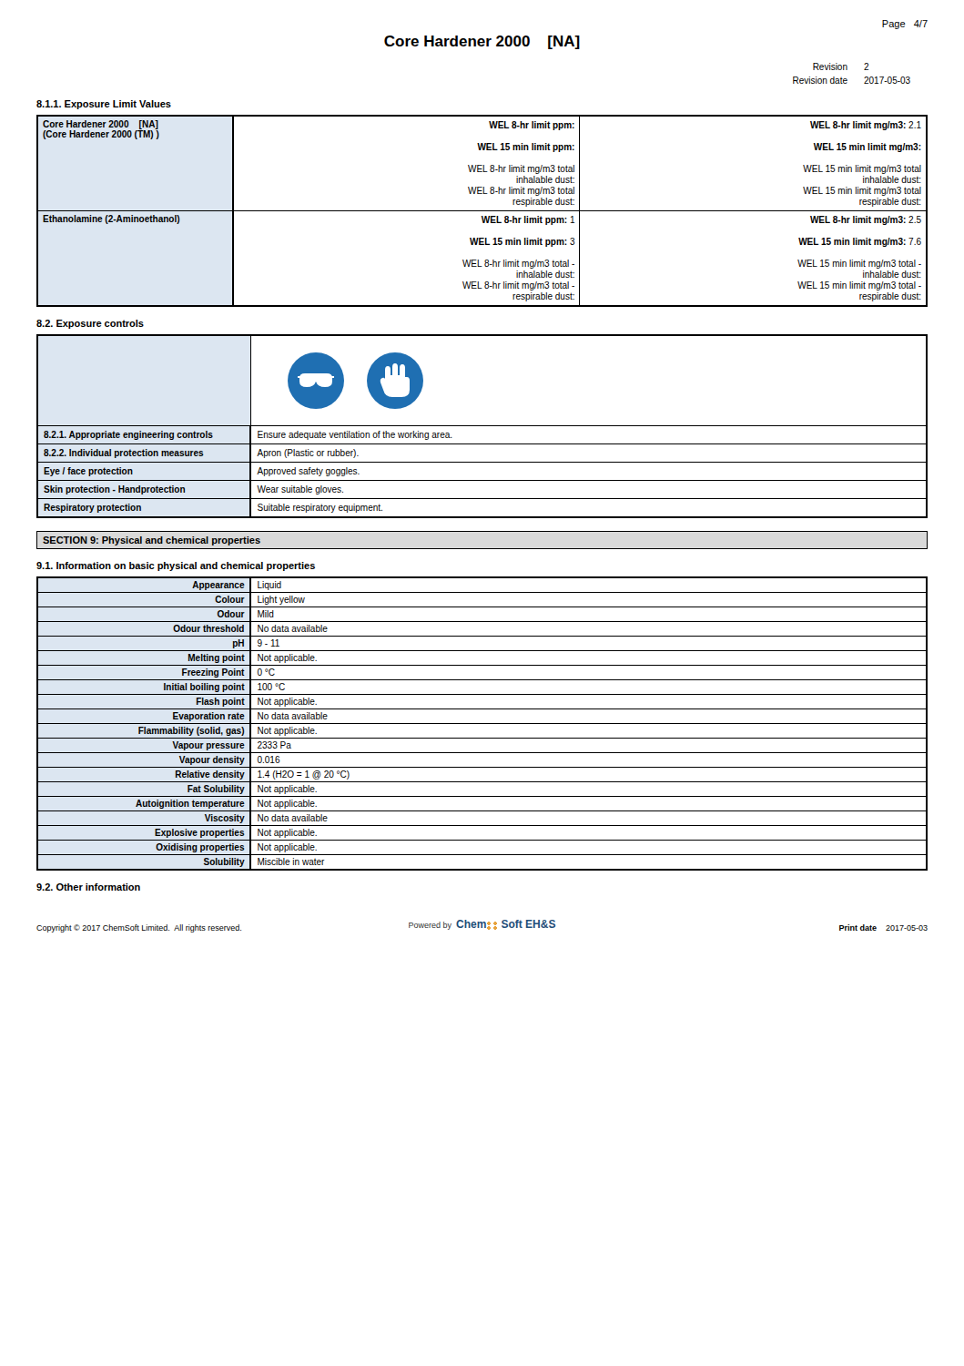Page 4/7
Core Hardener 2000 [NA]
Revision 2
Revision date 2017-05-03
8.1.1. Exposure Limit Values
| Core Hardener 2000 [NA] (Core Hardener 2000 (TM) ) | WEL 8-hr limit ppm: WEL 15 min limit ppm: WEL 8-hr limit mg/m3 total inhalable dust: WEL 8-hr limit mg/m3 total respirable dust: | WEL 8-hr limit mg/m3: 2.1 WEL 15 min limit mg/m3: WEL 15 min limit mg/m3 total inhalable dust: WEL 15 min limit mg/m3 total respirable dust: |
| Ethanolamine (2-Aminoethanol) | WEL 8-hr limit ppm: 1 WEL 15 min limit ppm: 3 WEL 8-hr limit mg/m3 total - inhalable dust: WEL 8-hr limit mg/m3 total - respirable dust: | WEL 8-hr limit mg/m3: 2.5 WEL 15 min limit mg/m3: 7.6 WEL 15 min limit mg/m3 total - inhalable dust: WEL 15 min limit mg/m3 total - respirable dust: |
8.2. Exposure controls
| 8.2.1. Appropriate engineering controls | Ensure adequate ventilation of the working area. |
| 8.2.2. Individual protection measures | Apron (Plastic or rubber). |
| Eye / face protection | Approved safety goggles. |
| Skin protection - Handprotection | Wear suitable gloves. |
| Respiratory protection | Suitable respiratory equipment. |
SECTION 9: Physical and chemical properties
9.1. Information on basic physical and chemical properties
| Appearance | Liquid |
| Colour | Light yellow |
| Odour | Mild |
| Odour threshold | No data available |
| pH | 9 - 11 |
| Melting point | Not applicable. |
| Freezing Point | 0 °C |
| Initial boiling point | 100 °C |
| Flash point | Not applicable. |
| Evaporation rate | No data available |
| Flammability (solid, gas) | Not applicable. |
| Vapour pressure | 2333 Pa |
| Vapour density | 0.016 |
| Relative density | 1.4 (H2O = 1 @ 20 °C) |
| Fat Solubility | Not applicable. |
| Autoignition temperature | Not applicable. |
| Viscosity | No data available |
| Explosive properties | Not applicable. |
| Oxidising properties | Not applicable. |
| Solubility | Miscible in water |
9.2. Other information
Copyright © 2017 ChemSoft Limited. All rights reserved.
Powered by Chem Soft EH&S
Print date2017-05-03